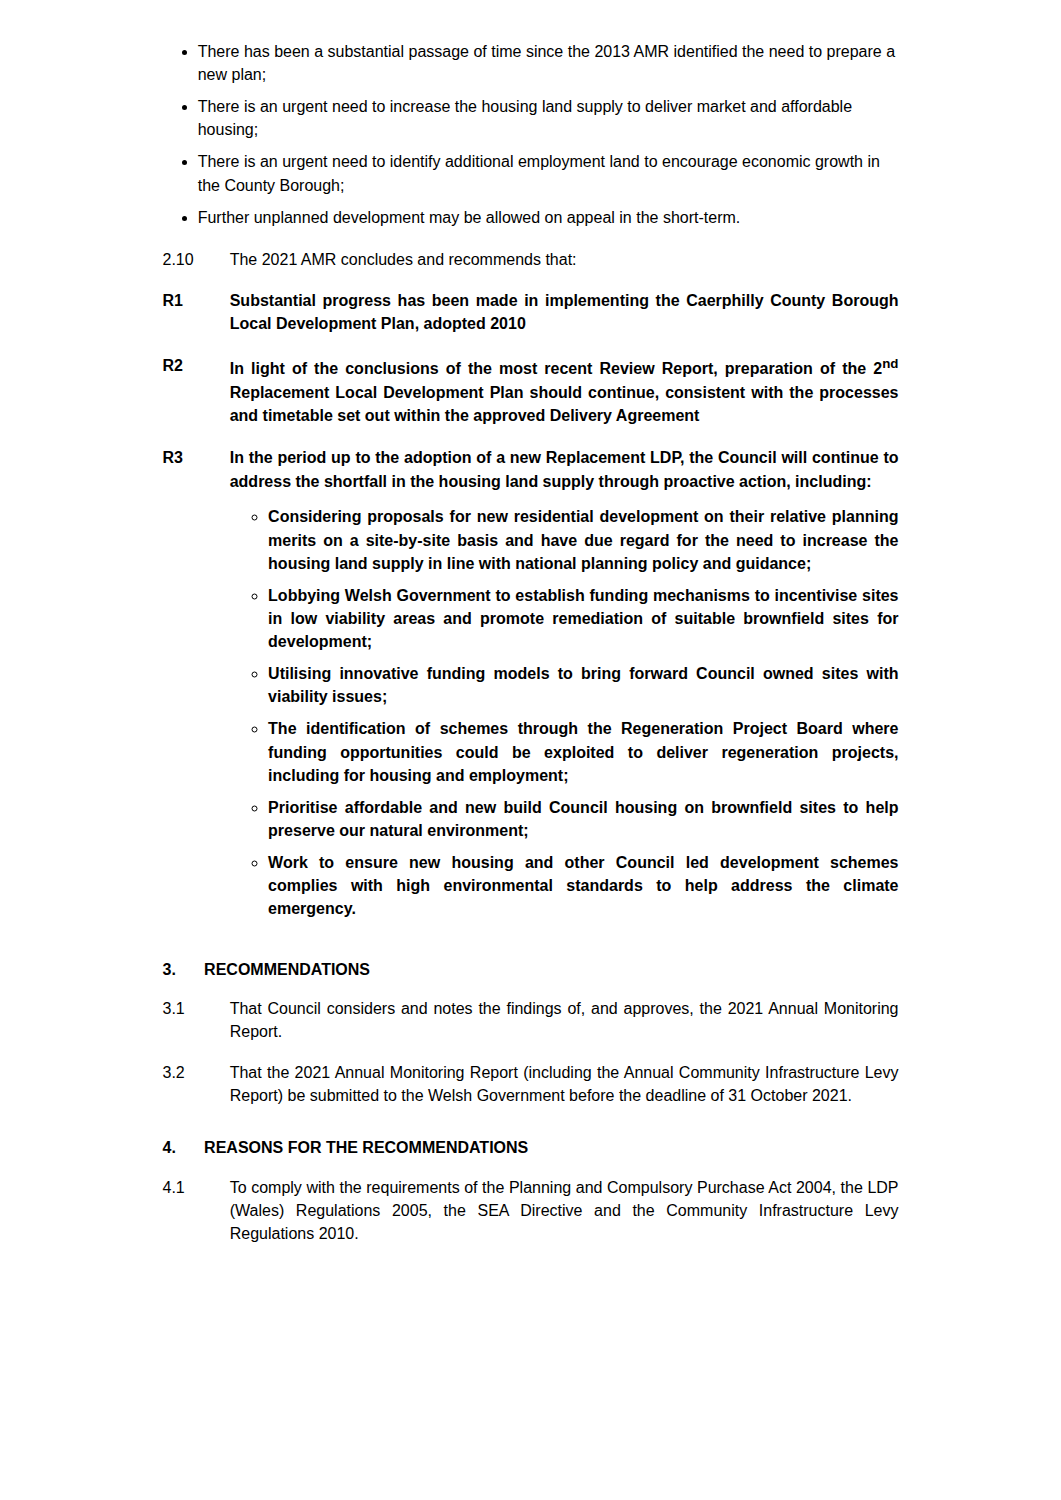There has been a substantial passage of time since the 2013 AMR identified the need to prepare a new plan;
There is an urgent need to increase the housing land supply to deliver market and affordable housing;
There is an urgent need to identify additional employment land to encourage economic growth in the County Borough;
Further unplanned development may be allowed on appeal in the short-term.
2.10
The 2021 AMR concludes and recommends that:
R1
Substantial progress has been made in implementing the Caerphilly County Borough Local Development Plan, adopted 2010
R2
In light of the conclusions of the most recent Review Report, preparation of the 2nd Replacement Local Development Plan should continue, consistent with the processes and timetable set out within the approved Delivery Agreement
R3
In the period up to the adoption of a new Replacement LDP, the Council will continue to address the shortfall in the housing land supply through proactive action, including:
Considering proposals for new residential development on their relative planning merits on a site-by-site basis and have due regard for the need to increase the housing land supply in line with national planning policy and guidance;
Lobbying Welsh Government to establish funding mechanisms to incentivise sites in low viability areas and promote remediation of suitable brownfield sites for development;
Utilising innovative funding models to bring forward Council owned sites with viability issues;
The identification of schemes through the Regeneration Project Board where funding opportunities could be exploited to deliver regeneration projects, including for housing and employment;
Prioritise affordable and new build Council housing on brownfield sites to help preserve our natural environment;
Work to ensure new housing and other Council led development schemes complies with high environmental standards to help address the climate emergency.
3. RECOMMENDATIONS
3.1
That Council considers and notes the findings of, and approves, the 2021 Annual Monitoring Report.
3.2
That the 2021 Annual Monitoring Report (including the Annual Community Infrastructure Levy Report) be submitted to the Welsh Government before the deadline of 31 October 2021.
4. REASONS FOR THE RECOMMENDATIONS
4.1
To comply with the requirements of the Planning and Compulsory Purchase Act 2004, the LDP (Wales) Regulations 2005, the SEA Directive and the Community Infrastructure Levy Regulations 2010.